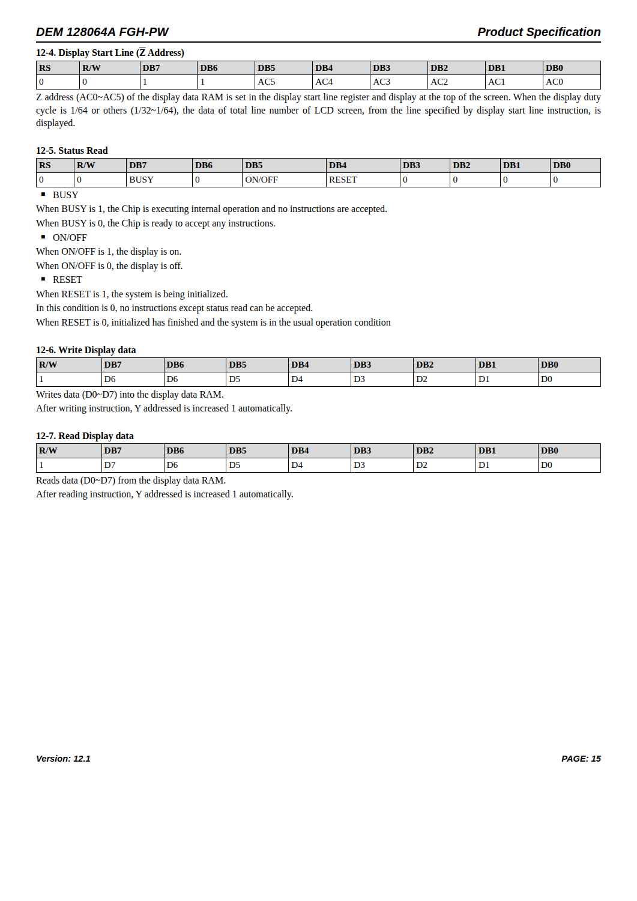DEM 128064A FGH-PW Product Specification
12-4. Display Start Line (Z Address)
| RS | R/W | DB7 | DB6 | DB5 | DB4 | DB3 | DB2 | DB1 | DB0 |
| --- | --- | --- | --- | --- | --- | --- | --- | --- | --- |
| 0 | 0 | 1 | 1 | AC5 | AC4 | AC3 | AC2 | AC1 | AC0 |
Z address (AC0~AC5) of the display data RAM is set in the display start line register and display at the top of the screen. When the display duty cycle is 1/64 or others (1/32~1/64), the data of total line number of LCD screen, from the line specified by display start line instruction, is displayed.
12-5. Status Read
| RS | R/W | DB7 | DB6 | DB5 | DB4 | DB3 | DB2 | DB1 | DB0 |
| --- | --- | --- | --- | --- | --- | --- | --- | --- | --- |
| 0 | 0 | BUSY | 0 | ON/OFF | RESET | 0 | 0 | 0 | 0 |
BUSY
When BUSY is 1, the Chip is executing internal operation and no instructions are accepted.
When BUSY is 0, the Chip is ready to accept any instructions.
ON/OFF
When ON/OFF is 1, the display is on.
When ON/OFF is 0, the display is off.
RESET
When RESET is 1, the system is being initialized.
In this condition is 0, no instructions except status read can be accepted.
When RESET is 0, initialized has finished and the system is in the usual operation condition
12-6. Write Display data
| R/W | DB7 | DB6 | DB5 | DB4 | DB3 | DB2 | DB1 | DB0 |
| --- | --- | --- | --- | --- | --- | --- | --- | --- |
| 1 | D6 | D6 | D5 | D4 | D3 | D2 | D1 | D0 |
Writes data (D0~D7) into the display data RAM.
After writing instruction, Y addressed is increased 1 automatically.
12-7. Read Display data
| R/W | DB7 | DB6 | DB5 | DB4 | DB3 | DB2 | DB1 | DB0 |
| --- | --- | --- | --- | --- | --- | --- | --- | --- |
| 1 | D7 | D6 | D5 | D4 | D3 | D2 | D1 | D0 |
Reads data (D0~D7) from the display data RAM.
After reading instruction, Y addressed is increased 1 automatically.
Version: 12.1 PAGE: 15